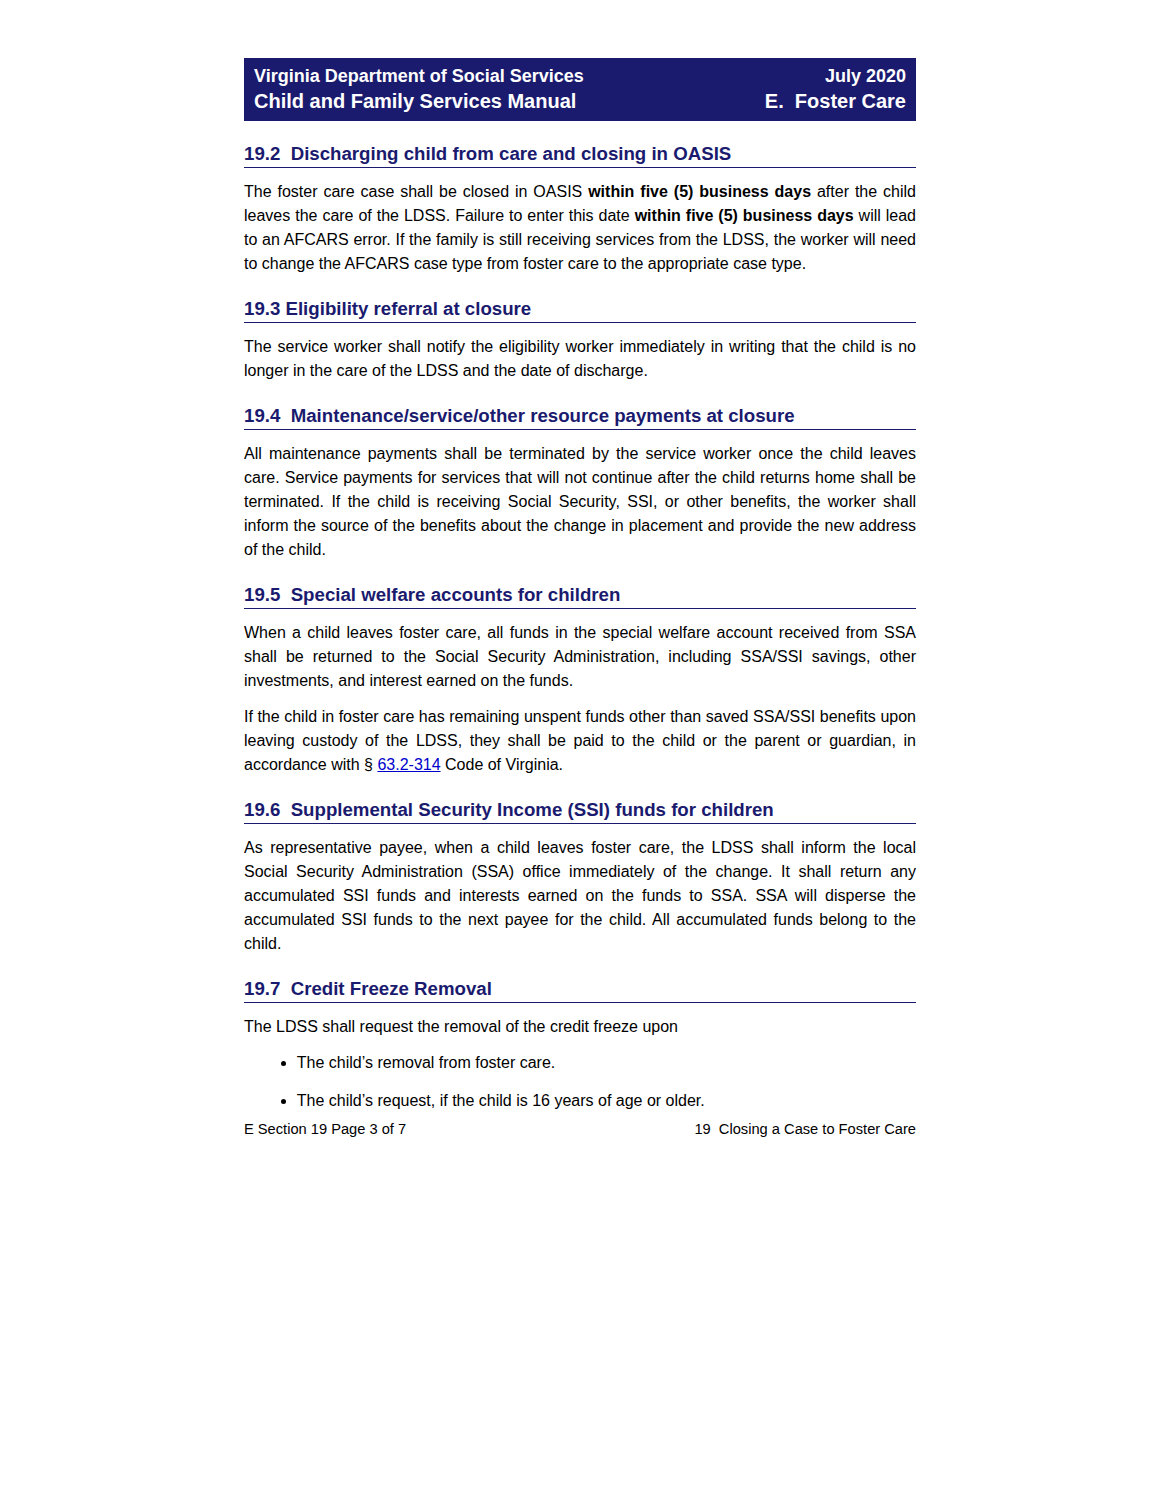Virginia Department of Social Services
Child and Family Services Manual
July 2020
E. Foster Care
19.2 Discharging child from care and closing in OASIS
The foster care case shall be closed in OASIS within five (5) business days after the child leaves the care of the LDSS. Failure to enter this date within five (5) business days will lead to an AFCARS error. If the family is still receiving services from the LDSS, the worker will need to change the AFCARS case type from foster care to the appropriate case type.
19.3 Eligibility referral at closure
The service worker shall notify the eligibility worker immediately in writing that the child is no longer in the care of the LDSS and the date of discharge.
19.4 Maintenance/service/other resource payments at closure
All maintenance payments shall be terminated by the service worker once the child leaves care. Service payments for services that will not continue after the child returns home shall be terminated. If the child is receiving Social Security, SSI, or other benefits, the worker shall inform the source of the benefits about the change in placement and provide the new address of the child.
19.5 Special welfare accounts for children
When a child leaves foster care, all funds in the special welfare account received from SSA shall be returned to the Social Security Administration, including SSA/SSI savings, other investments, and interest earned on the funds.
If the child in foster care has remaining unspent funds other than saved SSA/SSI benefits upon leaving custody of the LDSS, they shall be paid to the child or the parent or guardian, in accordance with § 63.2-314 Code of Virginia.
19.6 Supplemental Security Income (SSI) funds for children
As representative payee, when a child leaves foster care, the LDSS shall inform the local Social Security Administration (SSA) office immediately of the change. It shall return any accumulated SSI funds and interests earned on the funds to SSA. SSA will disperse the accumulated SSI funds to the next payee for the child. All accumulated funds belong to the child.
19.7 Credit Freeze Removal
The LDSS shall request the removal of the credit freeze upon
The child’s removal from foster care.
The child’s request, if the child is 16 years of age or older.
E Section 19 Page 3 of 7
19 Closing a Case to Foster Care